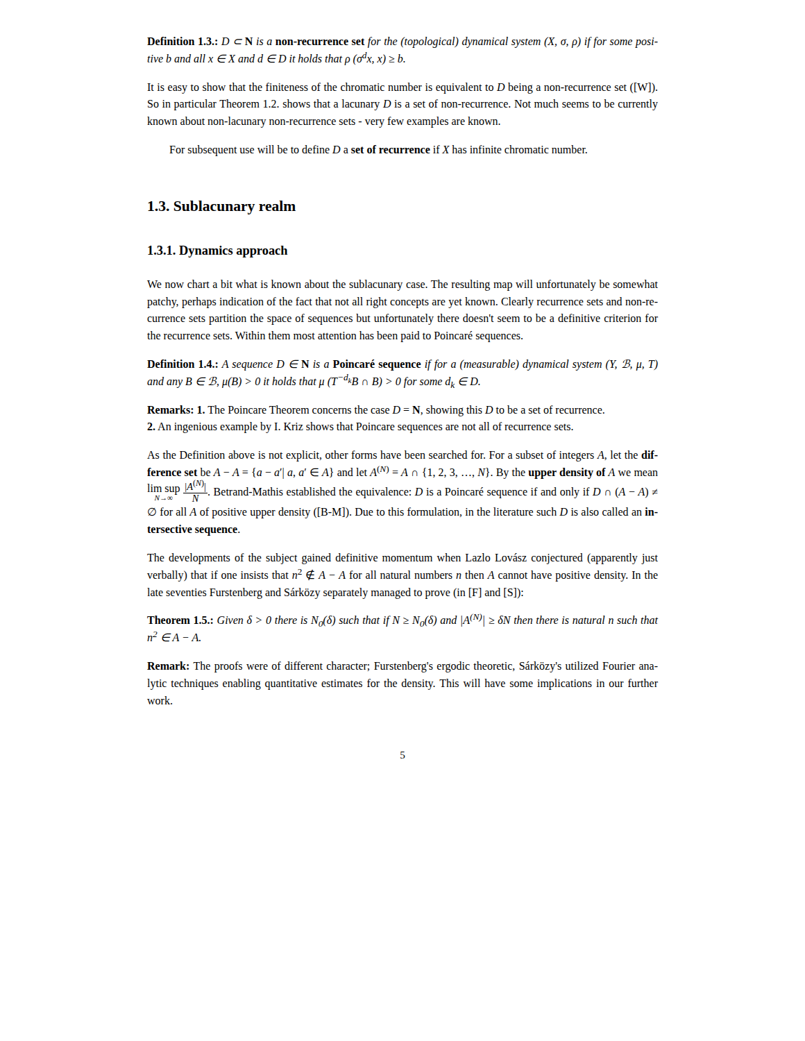Definition 1.3.: D ⊂ N is a non-recurrence set for the (topological) dynamical system (X, σ, ρ) if for some positive b and all x ∈ X and d ∈ D it holds that ρ (σdx, x) ≥ b.
It is easy to show that the finiteness of the chromatic number is equivalent to D being a non-recurrence set ([W]). So in particular Theorem 1.2. shows that a lacunary D is a set of non-recurrence. Not much seems to be currently known about non-lacunary non-recurrence sets - very few examples are known.
For subsequent use will be to define D a set of recurrence if X has infinite chromatic number.
1.3. Sublacunary realm
1.3.1. Dynamics approach
We now chart a bit what is known about the sublacunary case. The resulting map will unfortunately be somewhat patchy, perhaps indication of the fact that not all right concepts are yet known. Clearly recurrence sets and non-recurrence sets partition the space of sequences but unfortunately there doesn't seem to be a definitive criterion for the recurrence sets. Within them most attention has been paid to Poincaré sequences.
Definition 1.4.: A sequence D ∈ N is a Poincaré sequence if for a (measurable) dynamical system (Y, ℬ, μ, T) and any B ∈ ℬ, μ(B) > 0 it holds that μ (T−dkB ∩ B) > 0 for some dk ∈ D.
Remarks: 1. The Poincare Theorem concerns the case D = N, showing this D to be a set of recurrence.
2. An ingenious example by I. Kriz shows that Poincare sequences are not all of recurrence sets.
As the Definition above is not explicit, other forms have been searched for. For a subset of integers A, let the difference set be A − A = {a − a′| a, a′ ∈ A} and let A(N) = A ∩ {1, 2, 3, …, N}. By the upper density of A we mean lim sup N→∞ |A(N)|N. Betrand-Mathis established the equivalence: D is a Poincaré sequence if and only if D ∩ (A − A) ≠ ∅ for all A of positive upper density ([B-M]). Due to this formulation, in the literature such D is also called an intersective sequence.
The developments of the subject gained definitive momentum when Lazlo Lovász conjectured (apparently just verbally) that if one insists that n2 ∉ A − A for all natural numbers n then A cannot have positive density. In the late seventies Furstenberg and Sárközy separately managed to prove (in [F] and [S]):
Theorem 1.5.: Given δ > 0 there is N0(δ) such that if N ≥ N0(δ) and |A(N)| ≥ δN then there is natural n such that n2 ∈ A − A.
Remark: The proofs were of different character; Furstenberg's ergodic theoretic, Sárközy's utilized Fourier analytic techniques enabling quantitative estimates for the density. This will have some implications in our further work.
5